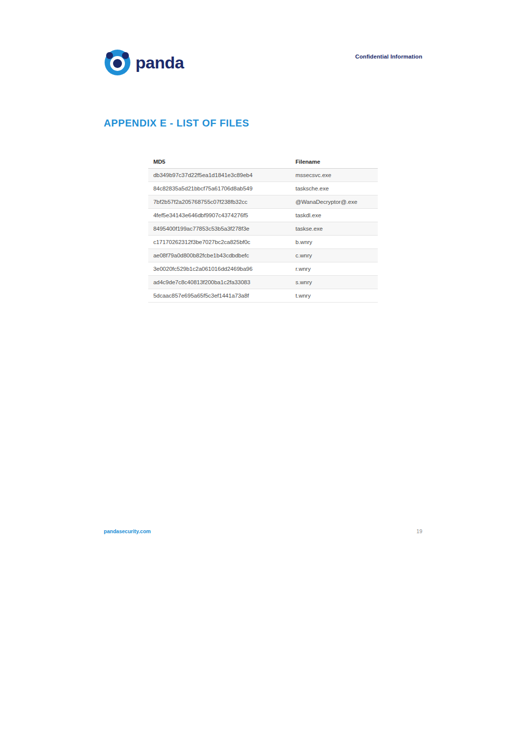panda
Confidential Information
APPENDIX E - LIST OF FILES
| MD5 | Filename |
| --- | --- |
| db349b97c37d22f5ea1d1841e3c89eb4 | mssecsvc.exe |
| 84c82835a5d21bbcf75a61706d8ab549 | tasksche.exe |
| 7bf2b57f2a205768755c07f238fb32cc | @WanaDecryptor@.exe |
| 4fef5e34143e646dbf9907c4374276f5 | taskdl.exe |
| 8495400f199ac77853c53b5a3f278f3e | taskse.exe |
| c17170262312f3be7027bc2ca825bf0c | b.wnry |
| ae08f79a0d800b82fcbe1b43cdbdbefc | c.wnry |
| 3e0020fc529b1c2a061016dd2469ba96 | r.wnry |
| ad4c9de7c8c40813f200ba1c2fa33083 | s.wnry |
| 5dcaac857e695a65f5c3ef1441a73a8f | t.wnry |
pandasecurity.com 19